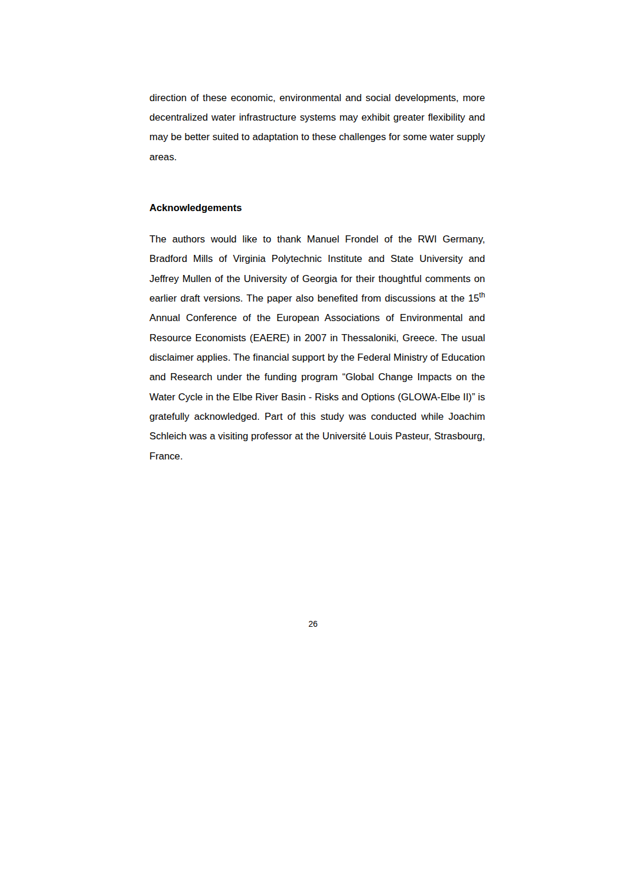direction of these economic, environmental and social developments, more de­centralized water infrastructure systems may exhibit greater flexibility and may be better suited to adaptation to these challenges for some water supply areas.
Acknowledgements
The authors would like to thank Manuel Frondel of the RWI Germany, Bradford Mills of Virginia Polytechnic Institute and State University and Jeffrey Mullen of the University of Georgia for their thoughtful comments on earlier draft versions. The paper also benefited from discussions at the 15th Annual Conference of the European Associations of Environmental and Resource Economists (EAERE) in 2007 in Thessaloniki, Greece. The usual disclaimer applies. The financial sup­port by the Federal Ministry of Education and Research under the funding pro­gram “Global Change Impacts on the Water Cycle in the Elbe River Basin - Risks and Options (GLOWA-Elbe II)” is gratefully acknowledged. Part of this study was conducted while Joachim Schleich was a visiting professor at the Université Louis Pasteur, Strasbourg, France.
26